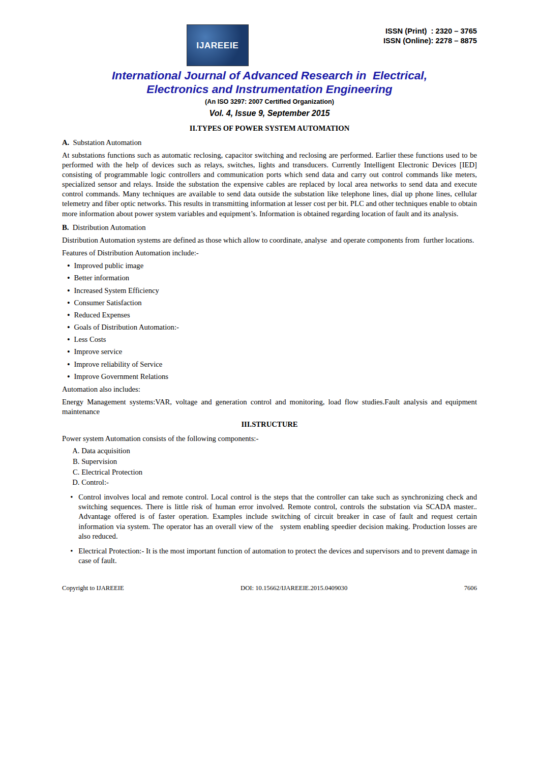IJAREEIE
ISSN (Print) : 2320 – 3765
ISSN (Online): 2278 – 8875
International Journal of Advanced Research in Electrical,
Electronics and Instrumentation Engineering
(An ISO 3297: 2007 Certified Organization)
Vol. 4, Issue 9, September 2015
II.TYPES OF POWER SYSTEM AUTOMATION
A. Substation Automation
At substations functions such as automatic reclosing, capacitor switching and reclosing are performed. Earlier these functions used to be performed with the help of devices such as relays, switches, lights and transducers. Currently Intelligent Electronic Devices [IED] consisting of programmable logic controllers and communication ports which send data and carry out control commands like meters, specialized sensor and relays. Inside the substation the expensive cables are replaced by local area networks to send data and execute control commands. Many techniques are available to send data outside the substation like telephone lines, dial up phone lines, cellular telemetry and fiber optic networks. This results in transmitting information at lesser cost per bit. PLC and other techniques enable to obtain more information about power system variables and equipment’s. Information is obtained regarding location of fault and its analysis.
B. Distribution Automation
Distribution Automation systems are defined as those which allow to coordinate, analyse and operate components from further locations.
Features of Distribution Automation include:-
Improved public image
Better information
Increased System Efficiency
Consumer Satisfaction
Reduced Expenses
Goals of Distribution Automation:-
Less Costs
Improve service
Improve reliability of Service
Improve Government Relations
Automation also includes:
Energy Management systems:VAR, voltage and generation control and monitoring, load flow studies.Fault analysis and equipment maintenance
III.STRUCTURE
Power system Automation consists of the following components:-
Data acquisition
Supervision
Electrical Protection
Control:-
Control involves local and remote control. Local control is the steps that the controller can take such as synchronizing check and switching sequences. There is little risk of human error involved. Remote control, controls the substation via SCADA master.. Advantage offered is of faster operation. Examples include switching of circuit breaker in case of fault and request certain information via system. The operator has an overall view of the system enabling speedier decision making. Production losses are also reduced.
Electrical Protection:- It is the most important function of automation to protect the devices and supervisors and to prevent damage in case of fault.
Copyright to IJAREEIE
DOI: 10.15662/IJAREEIE.2015.0409030
7606